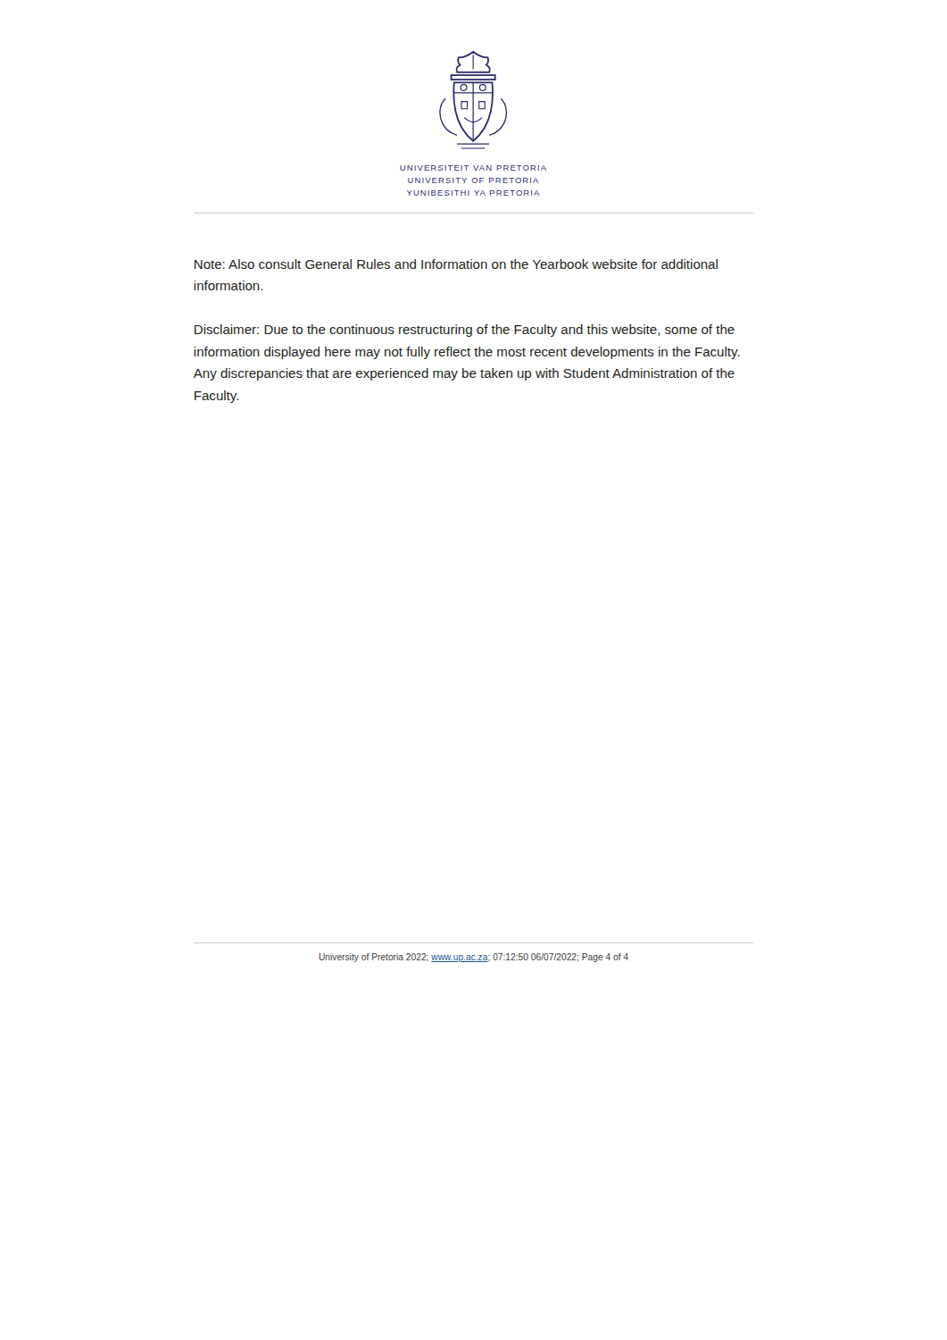Universiteit van Pretoria University of Pretoria Yunibesithi ya Pretoria
Note: Also consult General Rules and Information on the Yearbook website for additional information.
Disclaimer: Due to the continuous restructuring of the Faculty and this website, some of the information displayed here may not fully reflect the most recent developments in the Faculty. Any discrepancies that are experienced may be taken up with Student Administration of the Faculty.
University of Pretoria 2022; www.up.ac.za; 07:12:50 06/07/2022; Page 4 of 4